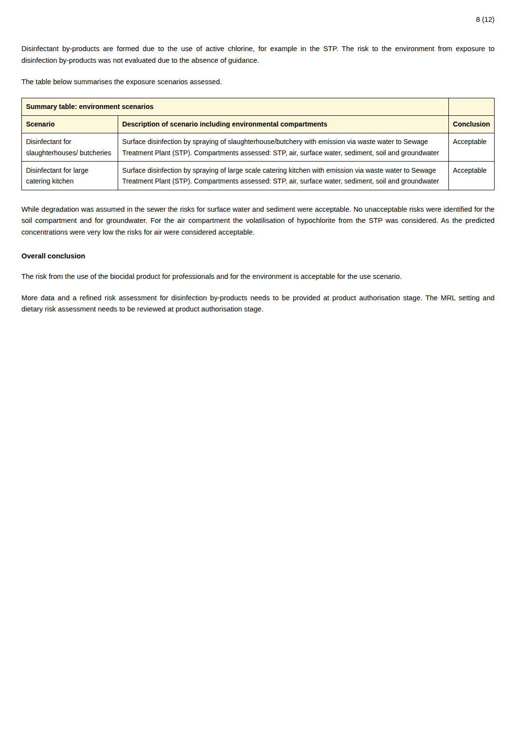8 (12)
Disinfectant by-products are formed due to the use of active chlorine, for example in the STP. The risk to the environment from exposure to disinfection by-products was not evaluated due to the absence of guidance.
The table below summarises the exposure scenarios assessed.
| Summary table: environment scenarios | |
| --- | --- |
| Scenario | Description of scenario including environmental compartments | Conclusion |
| Disinfectant for slaughterhouses/ butcheries | Surface disinfection by spraying of slaughterhouse/butchery with emission via waste water to Sewage Treatment Plant (STP). Compartments assessed: STP, air, surface water, sediment, soil and groundwater | Acceptable |
| Disinfectant for large catering kitchen | Surface disinfection by spraying of large scale catering kitchen with emission via waste water to Sewage Treatment Plant (STP). Compartments assessed: STP, air, surface water, sediment, soil and groundwater | Acceptable |
While degradation was assumed in the sewer the risks for surface water and sediment were acceptable. No unacceptable risks were identified for the soil compartment and for groundwater. For the air compartment the volatilisation of hypochlorite from the STP was considered. As the predicted concentrations were very low the risks for air were considered acceptable.
Overall conclusion
The risk from the use of the biocidal product for professionals and for the environment is acceptable for the use scenario.
More data and a refined risk assessment for disinfection by-products needs to be provided at product authorisation stage. The MRL setting and dietary risk assessment needs to be reviewed at product authorisation stage.